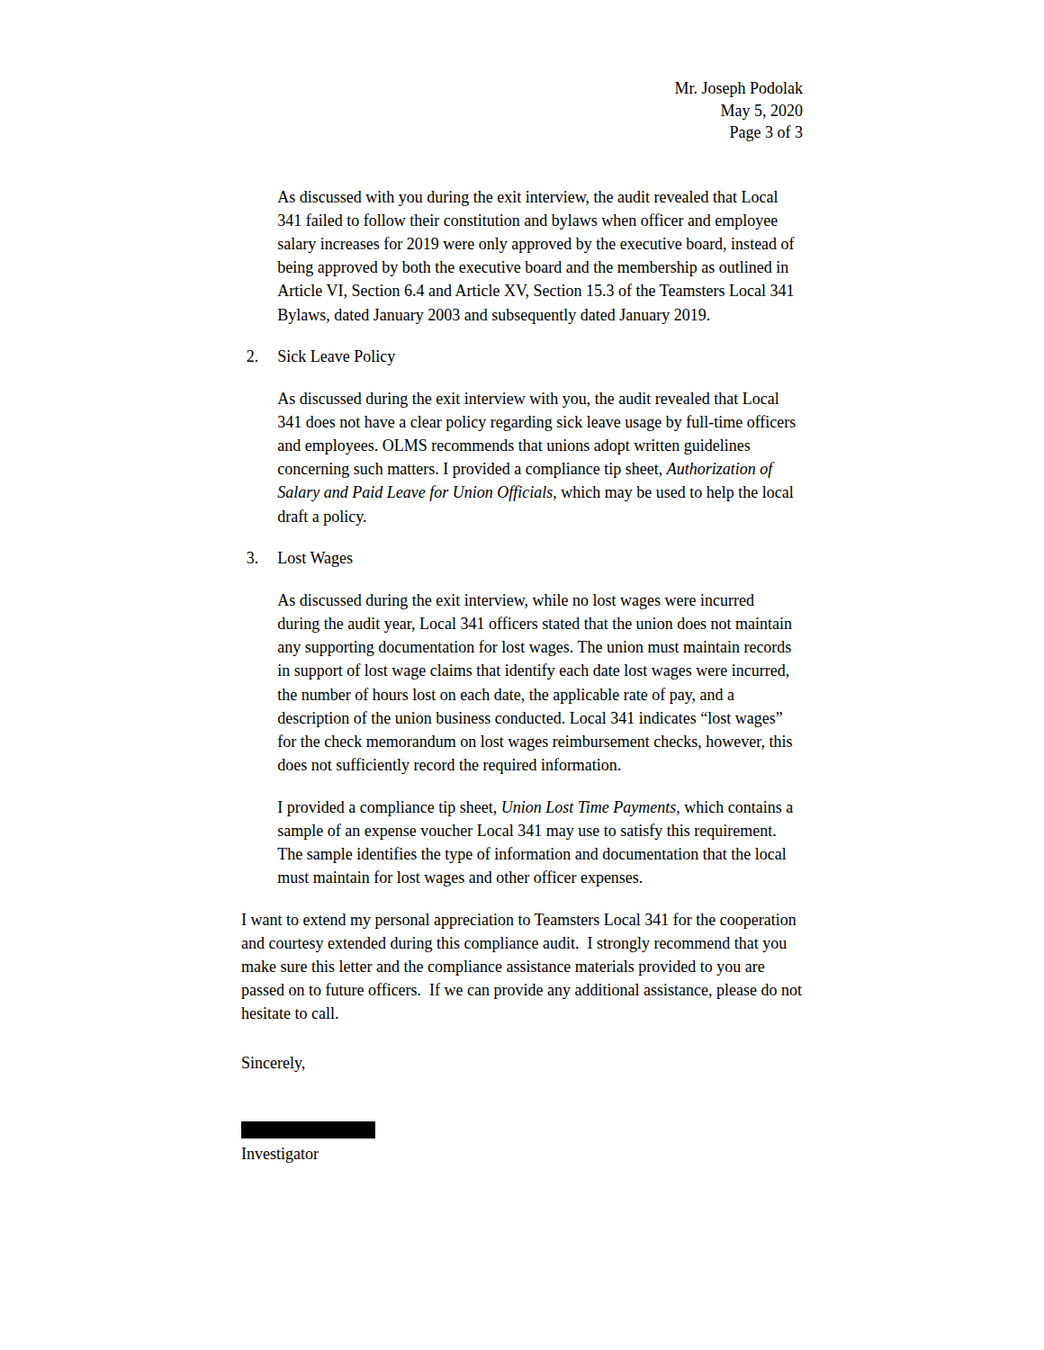Mr. Joseph Podolak
May 5, 2020
Page 3 of 3
As discussed with you during the exit interview, the audit revealed that Local 341 failed to follow their constitution and bylaws when officer and employee salary increases for 2019 were only approved by the executive board, instead of being approved by both the executive board and the membership as outlined in Article VI, Section 6.4 and Article XV, Section 15.3 of the Teamsters Local 341 Bylaws, dated January 2003 and subsequently dated January 2019.
2. Sick Leave Policy
As discussed during the exit interview with you, the audit revealed that Local 341 does not have a clear policy regarding sick leave usage by full-time officers and employees. OLMS recommends that unions adopt written guidelines concerning such matters. I provided a compliance tip sheet, Authorization of Salary and Paid Leave for Union Officials, which may be used to help the local draft a policy.
3. Lost Wages
As discussed during the exit interview, while no lost wages were incurred during the audit year, Local 341 officers stated that the union does not maintain any supporting documentation for lost wages. The union must maintain records in support of lost wage claims that identify each date lost wages were incurred, the number of hours lost on each date, the applicable rate of pay, and a description of the union business conducted. Local 341 indicates “lost wages” for the check memorandum on lost wages reimbursement checks, however, this does not sufficiently record the required information.
I provided a compliance tip sheet, Union Lost Time Payments, which contains a sample of an expense voucher Local 341 may use to satisfy this requirement. The sample identifies the type of information and documentation that the local must maintain for lost wages and other officer expenses.
I want to extend my personal appreciation to Teamsters Local 341 for the cooperation and courtesy extended during this compliance audit. I strongly recommend that you make sure this letter and the compliance assistance materials provided to you are passed on to future officers. If we can provide any additional assistance, please do not hesitate to call.
Sincerely,
Investigator